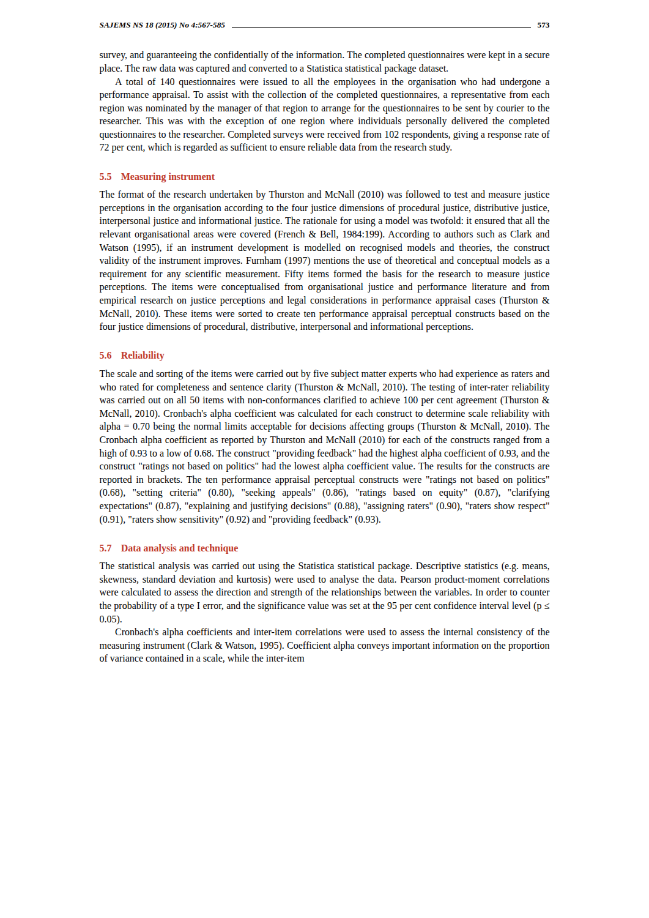SAJEMS NS 18 (2015) No 4:567-585 573
survey, and guaranteeing the confidentially of the information. The completed questionnaires were kept in a secure place. The raw data was captured and converted to a Statistica statistical package dataset.
A total of 140 questionnaires were issued to all the employees in the organisation who had undergone a performance appraisal. To assist with the collection of the completed questionnaires, a representative from each region was nominated by the manager of that region to arrange for the questionnaires to be sent by courier to the researcher. This was with the exception of one region where individuals personally delivered the completed questionnaires to the researcher. Completed surveys were received from 102 respondents, giving a response rate of 72 per cent, which is regarded as sufficient to ensure reliable data from the research study.
5.5 Measuring instrument
The format of the research undertaken by Thurston and McNall (2010) was followed to test and measure justice perceptions in the organisation according to the four justice dimensions of procedural justice, distributive justice, interpersonal justice and informational justice. The rationale for using a model was twofold: it ensured that all the relevant organisational areas were covered (French & Bell, 1984:199). According to authors such as Clark and Watson (1995), if an instrument development is modelled on recognised models and theories, the construct validity of the instrument improves. Furnham (1997) mentions the use of theoretical and conceptual models as a requirement for any scientific measurement. Fifty items formed the basis for the research to measure justice perceptions. The items were conceptualised from organisational justice and performance literature and from empirical research on justice perceptions and legal considerations in performance appraisal cases (Thurston & McNall, 2010). These items were sorted to create ten performance appraisal perceptual constructs based on the four justice dimensions of procedural, distributive, interpersonal and informational perceptions.
5.6 Reliability
The scale and sorting of the items were carried out by five subject matter experts who had experience as raters and who rated for completeness and sentence clarity (Thurston & McNall, 2010). The testing of inter-rater reliability was carried out on all 50 items with non-conformances clarified to achieve 100 per cent agreement (Thurston & McNall, 2010). Cronbach's alpha coefficient was calculated for each construct to determine scale reliability with alpha = 0.70 being the normal limits acceptable for decisions affecting groups (Thurston & McNall, 2010). The Cronbach alpha coefficient as reported by Thurston and McNall (2010) for each of the constructs ranged from a high of 0.93 to a low of 0.68. The construct "providing feedback" had the highest alpha coefficient of 0.93, and the construct "ratings not based on politics" had the lowest alpha coefficient value. The results for the constructs are reported in brackets. The ten performance appraisal perceptual constructs were "ratings not based on politics" (0.68), "setting criteria" (0.80), "seeking appeals" (0.86), "ratings based on equity" (0.87), "clarifying expectations" (0.87), "explaining and justifying decisions" (0.88), "assigning raters" (0.90), "raters show respect" (0.91), "raters show sensitivity" (0.92) and "providing feedback" (0.93).
5.7 Data analysis and technique
The statistical analysis was carried out using the Statistica statistical package. Descriptive statistics (e.g. means, skewness, standard deviation and kurtosis) were used to analyse the data. Pearson product-moment correlations were calculated to assess the direction and strength of the relationships between the variables. In order to counter the probability of a type I error, and the significance value was set at the 95 per cent confidence interval level (p ≤ 0.05).
Cronbach's alpha coefficients and inter-item correlations were used to assess the internal consistency of the measuring instrument (Clark & Watson, 1995). Coefficient alpha conveys important information on the proportion of variance contained in a scale, while the inter-item